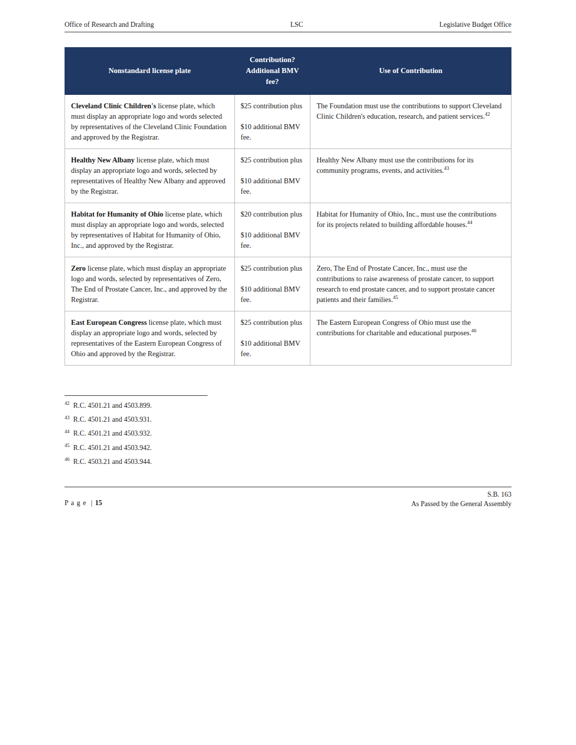Office of Research and Drafting
LSC
Legislative Budget Office
| Nonstandard license plate | Contribution? Additional BMV fee? | Use of Contribution |
| --- | --- | --- |
| Cleveland Clinic Children's license plate, which must display an appropriate logo and words selected by representatives of the Cleveland Clinic Foundation and approved by the Registrar. | $25 contribution plus $10 additional BMV fee. | The Foundation must use the contributions to support Cleveland Clinic Children's education, research, and patient services. 42 |
| Healthy New Albany license plate, which must display an appropriate logo and words, selected by representatives of Healthy New Albany and approved by the Registrar. | $25 contribution plus $10 additional BMV fee. | Healthy New Albany must use the contributions for its community programs, events, and activities. 43 |
| Habitat for Humanity of Ohio license plate, which must display an appropriate logo and words, selected by representatives of Habitat for Humanity of Ohio, Inc., and approved by the Registrar. | $20 contribution plus $10 additional BMV fee. | Habitat for Humanity of Ohio, Inc., must use the contributions for its projects related to building affordable houses. 44 |
| Zero license plate, which must display an appropriate logo and words, selected by representatives of Zero, The End of Prostate Cancer, Inc., and approved by the Registrar. | $25 contribution plus $10 additional BMV fee. | Zero, The End of Prostate Cancer, Inc., must use the contributions to raise awareness of prostate cancer, to support research to end prostate cancer, and to support prostate cancer patients and their families. 45 |
| East European Congress license plate, which must display an appropriate logo and words, selected by representatives of the Eastern European Congress of Ohio and approved by the Registrar. | $25 contribution plus $10 additional BMV fee. | The Eastern European Congress of Ohio must use the contributions for charitable and educational purposes. 46 |
42 R.C. 4501.21 and 4503.899.
43 R.C. 4501.21 and 4503.931.
44 R.C. 4501.21 and 4503.932.
45 R.C. 4501.21 and 4503.942.
46 R.C. 4503.21 and 4503.944.
P a g e | 15
S.B. 163
As Passed by the General Assembly